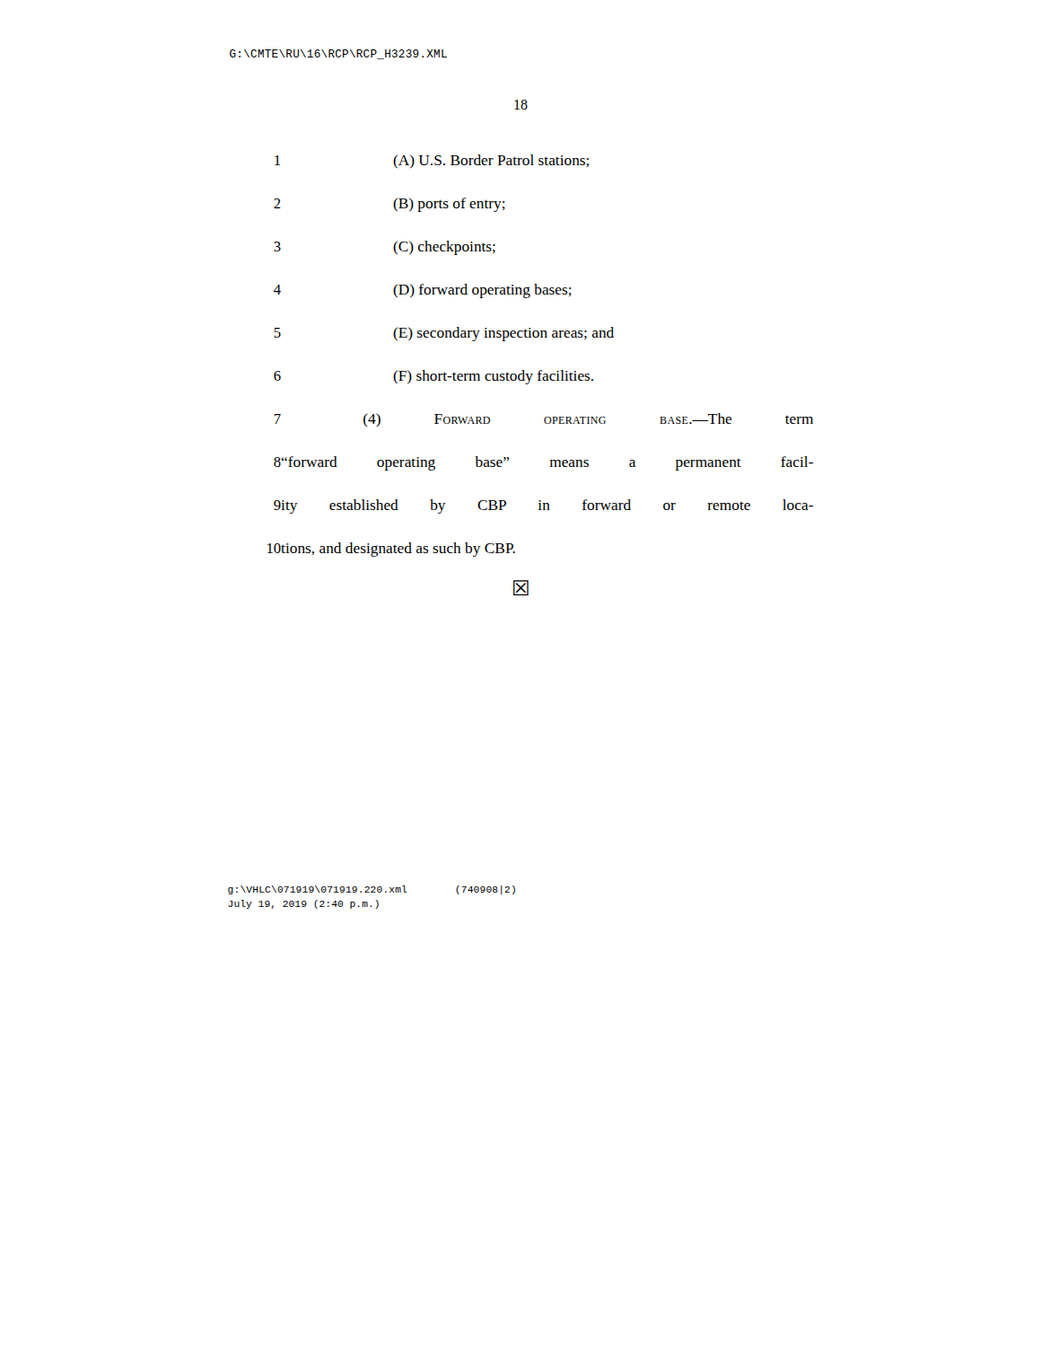G:\CMTE\RU\16\RCP\RCP_H3239.XML
18
| 1 | (A) U.S. Border Patrol stations; |
| 2 | (B) ports of entry; |
| 3 | (C) checkpoints; |
| 4 | (D) forward operating bases; |
| 5 | (E) secondary inspection areas; and |
| 6 | (F) short-term custody facilities. |
| 7 | (4) Forward operating base .—The term |
| 8 | “forward operating base” means a permanent facil- |
| 9 | ity established by CBP in forward or remote loca- |
| 10 | tions, and designated as such by CBP. |
☒
g:\VHLC\071919\071919.220.xml (740908|2)
July 19, 2019 (2:40 p.m.)